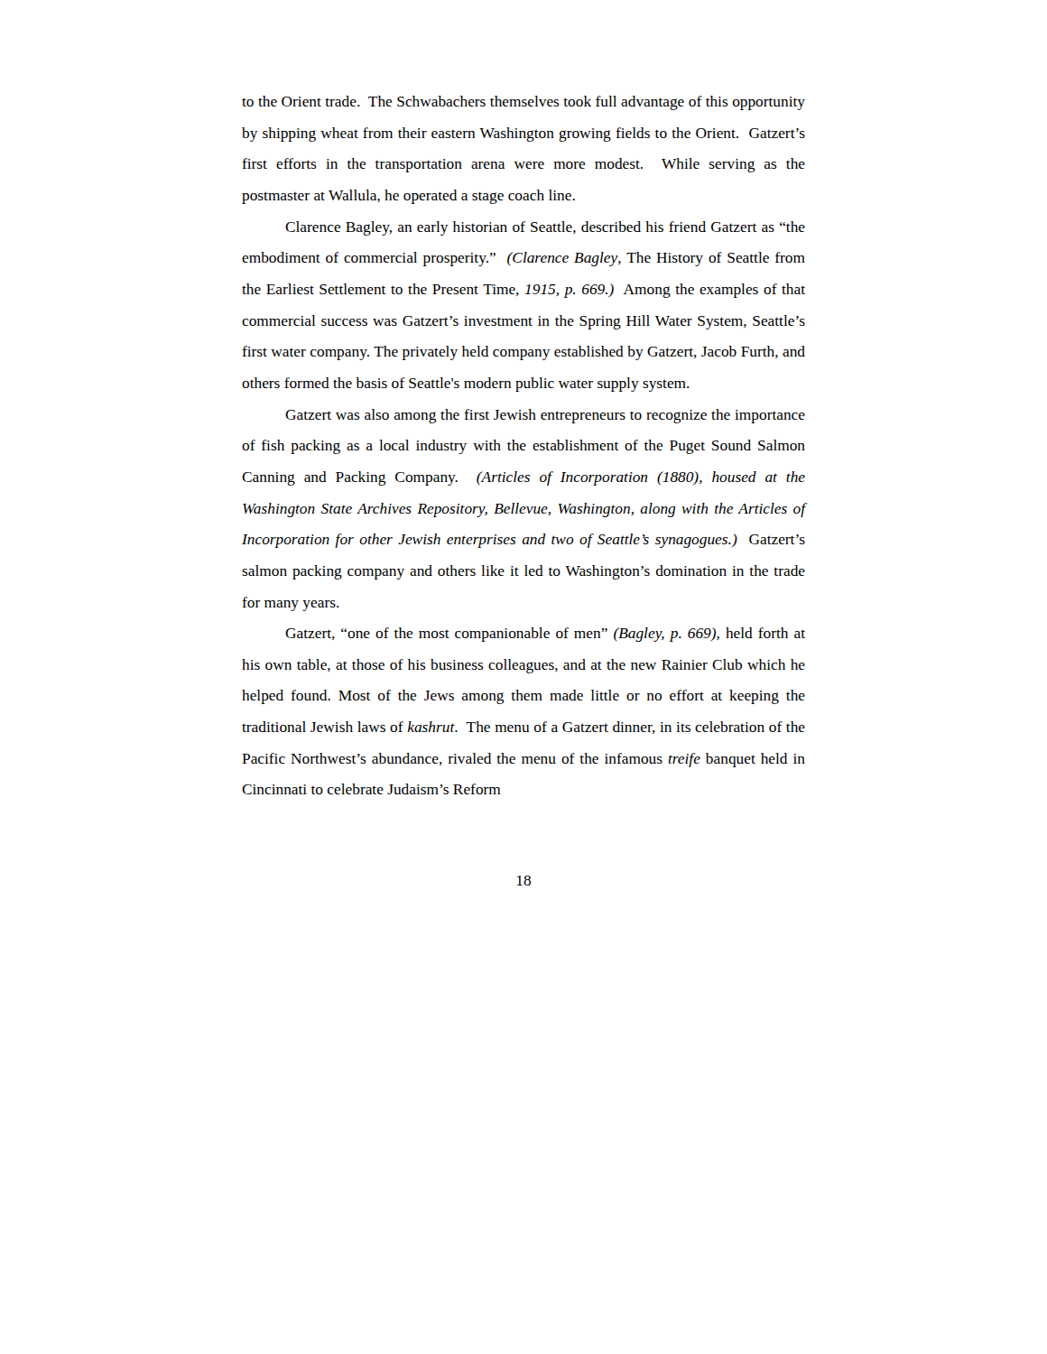to the Orient trade. The Schwabachers themselves took full advantage of this opportunity by shipping wheat from their eastern Washington growing fields to the Orient. Gatzert’s first efforts in the transportation arena were more modest. While serving as the postmaster at Wallula, he operated a stage coach line.
Clarence Bagley, an early historian of Seattle, described his friend Gatzert as “the embodiment of commercial prosperity.” (Clarence Bagley, The History of Seattle from the Earliest Settlement to the Present Time, 1915, p. 669.) Among the examples of that commercial success was Gatzert’s investment in the Spring Hill Water System, Seattle’s first water company. The privately held company established by Gatzert, Jacob Furth, and others formed the basis of Seattle's modern public water supply system.
Gatzert was also among the first Jewish entrepreneurs to recognize the importance of fish packing as a local industry with the establishment of the Puget Sound Salmon Canning and Packing Company. (Articles of Incorporation (1880), housed at the Washington State Archives Repository, Bellevue, Washington, along with the Articles of Incorporation for other Jewish enterprises and two of Seattle’s synagogues.) Gatzert’s salmon packing company and others like it led to Washington’s domination in the trade for many years.
Gatzert, “one of the most companionable of men” (Bagley, p. 669), held forth at his own table, at those of his business colleagues, and at the new Rainier Club which he helped found. Most of the Jews among them made little or no effort at keeping the traditional Jewish laws of kashrut. The menu of a Gatzert dinner, in its celebration of the Pacific Northwest’s abundance, rivaled the menu of the infamous treife banquet held in Cincinnati to celebrate Judaism’s Reform
18